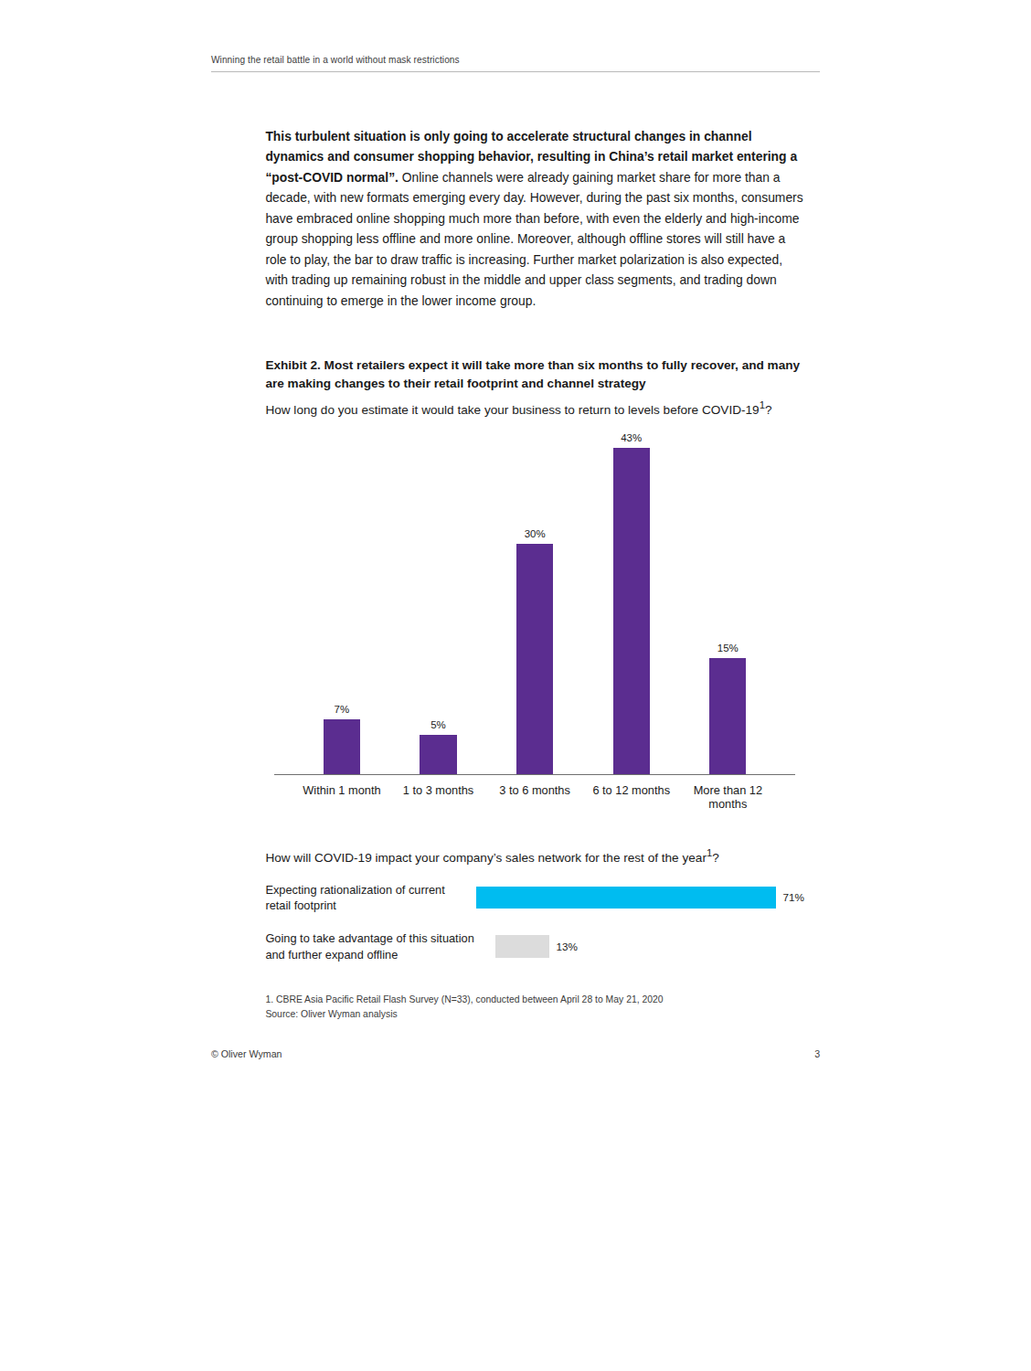Winning the retail battle in a world without mask restrictions
This turbulent situation is only going to accelerate structural changes in channel dynamics and consumer shopping behavior, resulting in China’s retail market entering a “post-COVID normal”. Online channels were already gaining market share for more than a decade, with new formats emerging every day. However, during the past six months, consumers have embraced online shopping much more than before, with even the elderly and high-income group shopping less offline and more online. Moreover, although offline stores will still have a role to play, the bar to draw traffic is increasing. Further market polarization is also expected, with trading up remaining robust in the middle and upper class segments, and trading down continuing to emerge in the lower income group.
Exhibit 2. Most retailers expect it will take more than six months to fully recover, and many are making changes to their retail footprint and channel strategy
How long do you estimate it would take your business to return to levels before COVID-191?
7%
5%
30%
43%
15%
Within 1 month
1 to 3 months
3 to 6 months
6 to 12 months
More than 12 months
How will COVID-19 impact your company’s sales network for the rest of the year1?
Expecting rationalization of current retail footprint
71%
Going to take advantage of this situation and further expand offline
13%
1. CBRE Asia Pacific Retail Flash Survey (N=33), conducted between April 28 to May 21, 2020
Source: Oliver Wyman analysis
© Oliver Wyman
3